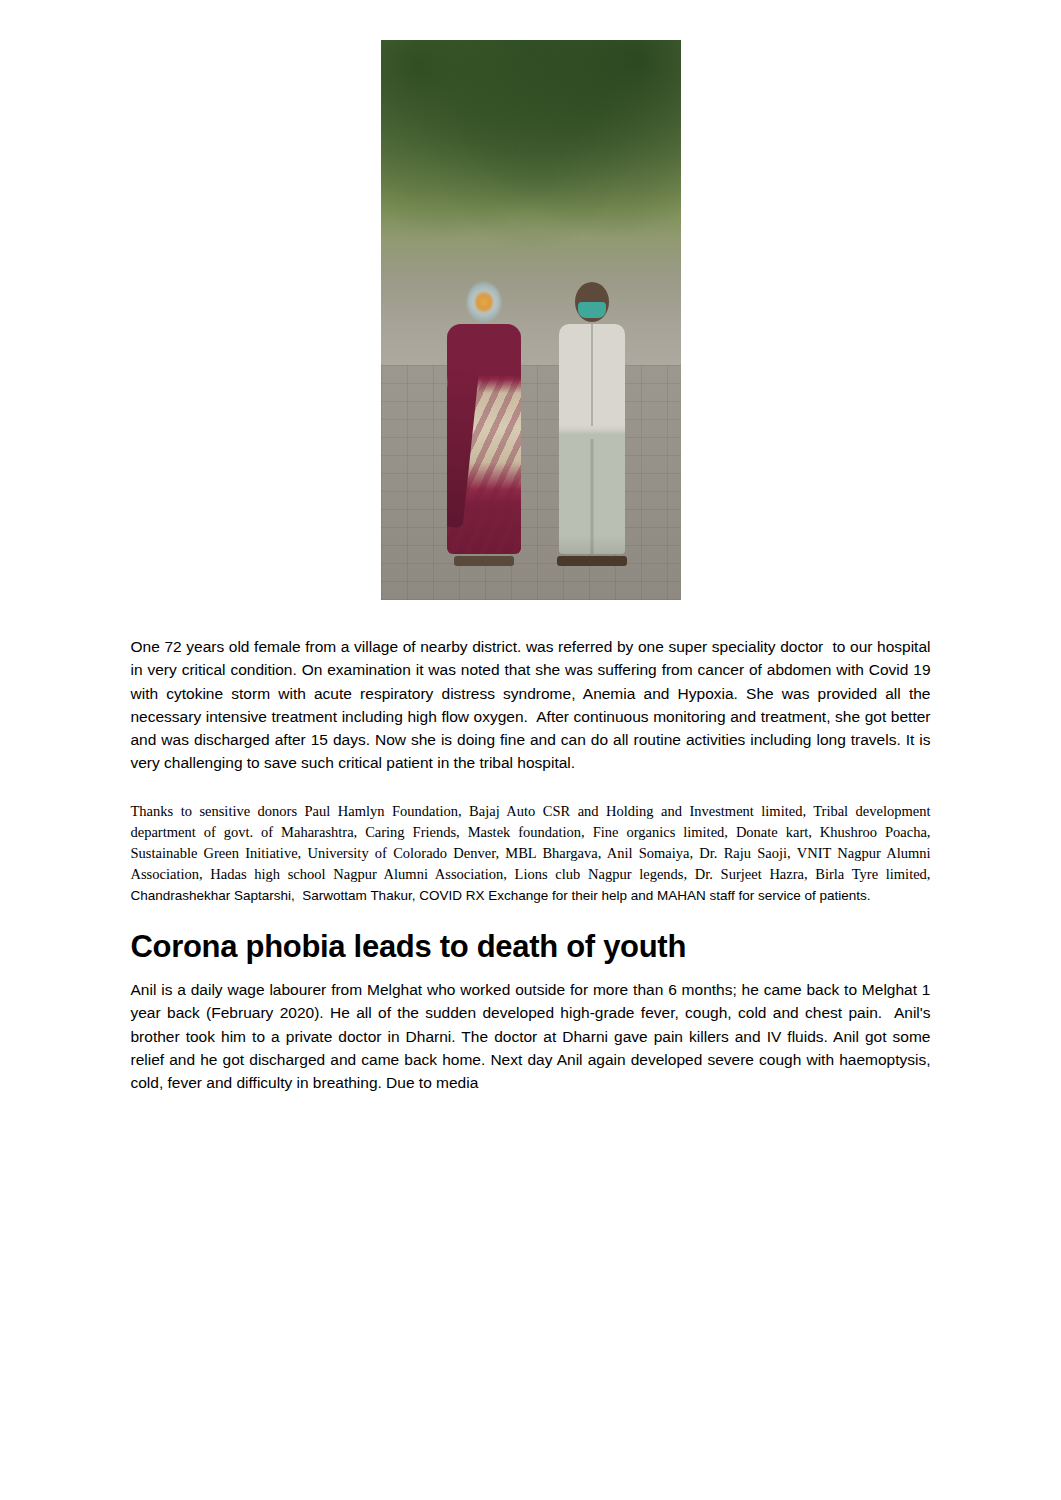One 72 years old female from a village of nearby district. was referred by one super speciality doctor to our hospital in very critical condition. On examination it was noted that she was suffering from cancer of abdomen with Covid 19 with cytokine storm with acute respiratory distress syndrome, Anemia and Hypoxia. She was provided all the necessary intensive treatment including high flow oxygen. After continuous monitoring and treatment, she got better and was discharged after 15 days. Now she is doing fine and can do all routine activities including long travels. It is very challenging to save such critical patient in the tribal hospital.
Thanks to sensitive donors Paul Hamlyn Foundation, Bajaj Auto CSR and Holding and Investment limited, Tribal development department of govt. of Maharashtra, Caring Friends, Mastek foundation, Fine organics limited, Donate kart, Khushroo Poacha, Sustainable Green Initiative, University of Colorado Denver, MBL Bhargava, Anil Somaiya, Dr. Raju Saoji, VNIT Nagpur Alumni Association, Hadas high school Nagpur Alumni Association, Lions club Nagpur legends, Dr. Surjeet Hazra, Birla Tyre limited, Chandrashekhar Saptarshi, Sarwottam Thakur, COVID RX Exchange for their help and MAHAN staff for service of patients.
Corona phobia leads to death of youth
Anil is a daily wage labourer from Melghat who worked outside for more than 6 months; he came back to Melghat 1 year back (February 2020). He all of the sudden developed high-grade fever, cough, cold and chest pain. Anil's brother took him to a private doctor in Dharni. The doctor at Dharni gave pain killers and IV fluids. Anil got some relief and he got discharged and came back home. Next day Anil again developed severe cough with haemoptysis, cold, fever and difficulty in breathing. Due to media